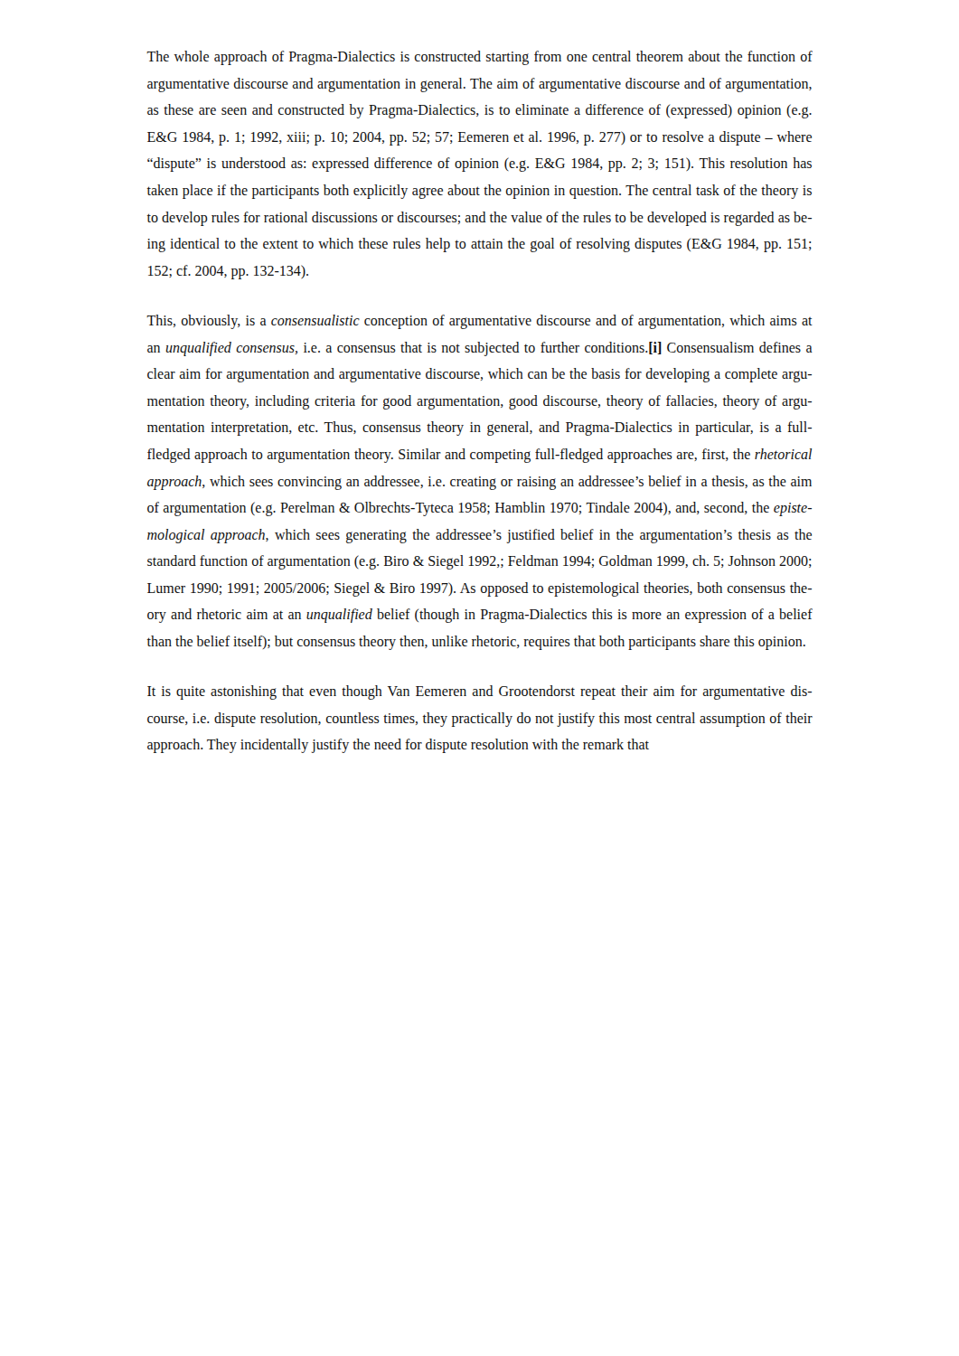The whole approach of Pragma-Dialectics is constructed starting from one central theorem about the function of argumentative discourse and argumentation in general. The aim of argumentative discourse and of argumentation, as these are seen and constructed by Pragma-Dialectics, is to eliminate a difference of (expressed) opinion (e.g. E&G 1984, p. 1; 1992, xiii; p. 10; 2004, pp. 52; 57; Eemeren et al. 1996, p. 277) or to resolve a dispute – where “dispute” is understood as: expressed difference of opinion (e.g. E&G 1984, pp. 2; 3; 151). This resolution has taken place if the participants both explicitly agree about the opinion in question. The central task of the theory is to develop rules for rational discussions or discourses; and the value of the rules to be developed is regarded as being identical to the extent to which these rules help to attain the goal of resolving disputes (E&G 1984, pp. 151; 152; cf. 2004, pp. 132-134).
This, obviously, is a consensualistic conception of argumentative discourse and of argumentation, which aims at an unqualified consensus, i.e. a consensus that is not subjected to further conditions.[i] Consensualism defines a clear aim for argumentation and argumentative discourse, which can be the basis for developing a complete argumentation theory, including criteria for good argumentation, good discourse, theory of fallacies, theory of argumentation interpretation, etc. Thus, consensus theory in general, and Pragma-Dialectics in particular, is a full-fledged approach to argumentation theory. Similar and competing full-fledged approaches are, first, the rhetorical approach, which sees convincing an addressee, i.e. creating or raising an addressee’s belief in a thesis, as the aim of argumentation (e.g. Perelman & Olbrechts-Tyteca 1958; Hamblin 1970; Tindale 2004), and, second, the epistemological approach, which sees generating the addressee’s justified belief in the argumentation’s thesis as the standard function of argumentation (e.g. Biro & Siegel 1992,; Feldman 1994; Goldman 1999, ch. 5; Johnson 2000; Lumer 1990; 1991; 2005/2006; Siegel & Biro 1997). As opposed to epistemological theories, both consensus theory and rhetoric aim at an unqualified belief (though in Pragma-Dialectics this is more an expression of a belief than the belief itself); but consensus theory then, unlike rhetoric, requires that both participants share this opinion.
It is quite astonishing that even though Van Eemeren and Grootendorst repeat their aim for argumentative discourse, i.e. dispute resolution, countless times, they practically do not justify this most central assumption of their approach. They incidentally justify the need for dispute resolution with the remark that